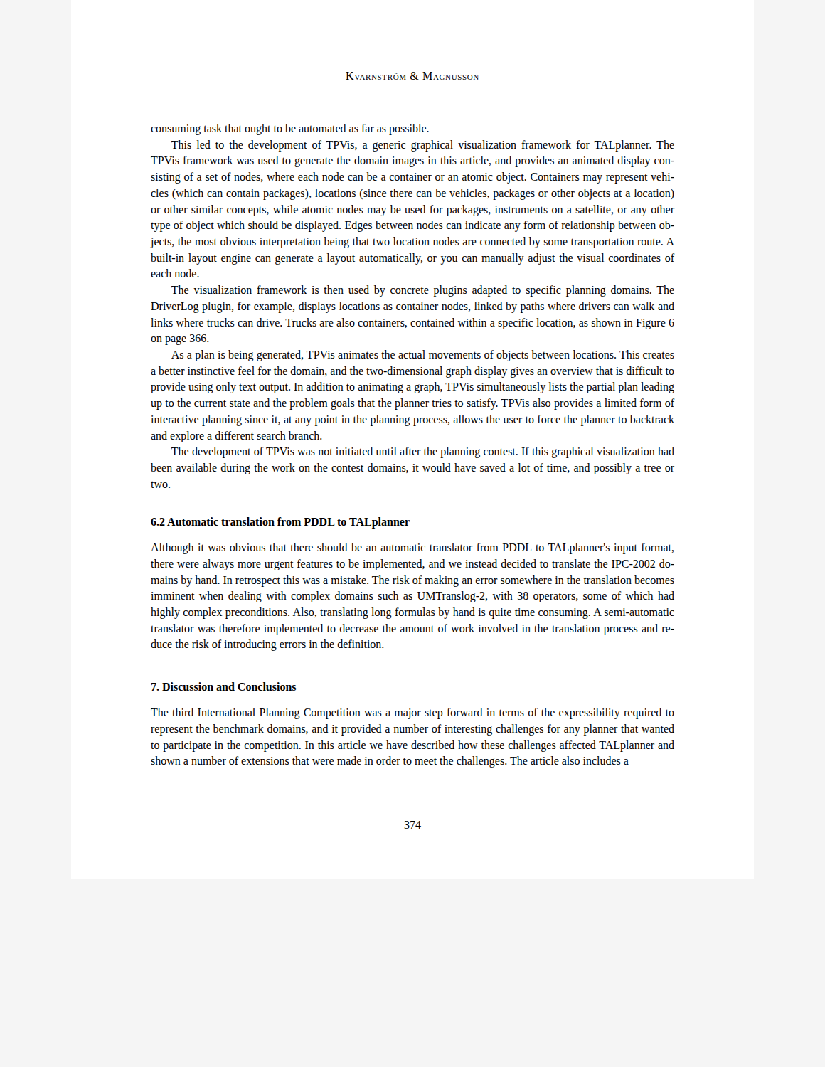Kvarnström & Magnusson
consuming task that ought to be automated as far as possible.
This led to the development of TPVis, a generic graphical visualization framework for TALplanner. The TPVis framework was used to generate the domain images in this article, and provides an animated display consisting of a set of nodes, where each node can be a container or an atomic object. Containers may represent vehicles (which can contain packages), locations (since there can be vehicles, packages or other objects at a location) or other similar concepts, while atomic nodes may be used for packages, instruments on a satellite, or any other type of object which should be displayed. Edges between nodes can indicate any form of relationship between objects, the most obvious interpretation being that two location nodes are connected by some transportation route. A built-in layout engine can generate a layout automatically, or you can manually adjust the visual coordinates of each node.
The visualization framework is then used by concrete plugins adapted to specific planning domains. The DriverLog plugin, for example, displays locations as container nodes, linked by paths where drivers can walk and links where trucks can drive. Trucks are also containers, contained within a specific location, as shown in Figure 6 on page 366.
As a plan is being generated, TPVis animates the actual movements of objects between locations. This creates a better instinctive feel for the domain, and the two-dimensional graph display gives an overview that is difficult to provide using only text output. In addition to animating a graph, TPVis simultaneously lists the partial plan leading up to the current state and the problem goals that the planner tries to satisfy. TPVis also provides a limited form of interactive planning since it, at any point in the planning process, allows the user to force the planner to backtrack and explore a different search branch.
The development of TPVis was not initiated until after the planning contest. If this graphical visualization had been available during the work on the contest domains, it would have saved a lot of time, and possibly a tree or two.
6.2 Automatic translation from PDDL to TALplanner
Although it was obvious that there should be an automatic translator from PDDL to TALplanner's input format, there were always more urgent features to be implemented, and we instead decided to translate the IPC-2002 domains by hand. In retrospect this was a mistake. The risk of making an error somewhere in the translation becomes imminent when dealing with complex domains such as UMTranslog-2, with 38 operators, some of which had highly complex preconditions. Also, translating long formulas by hand is quite time consuming. A semi-automatic translator was therefore implemented to decrease the amount of work involved in the translation process and reduce the risk of introducing errors in the definition.
7. Discussion and Conclusions
The third International Planning Competition was a major step forward in terms of the expressibility required to represent the benchmark domains, and it provided a number of interesting challenges for any planner that wanted to participate in the competition. In this article we have described how these challenges affected TALplanner and shown a number of extensions that were made in order to meet the challenges. The article also includes a
374